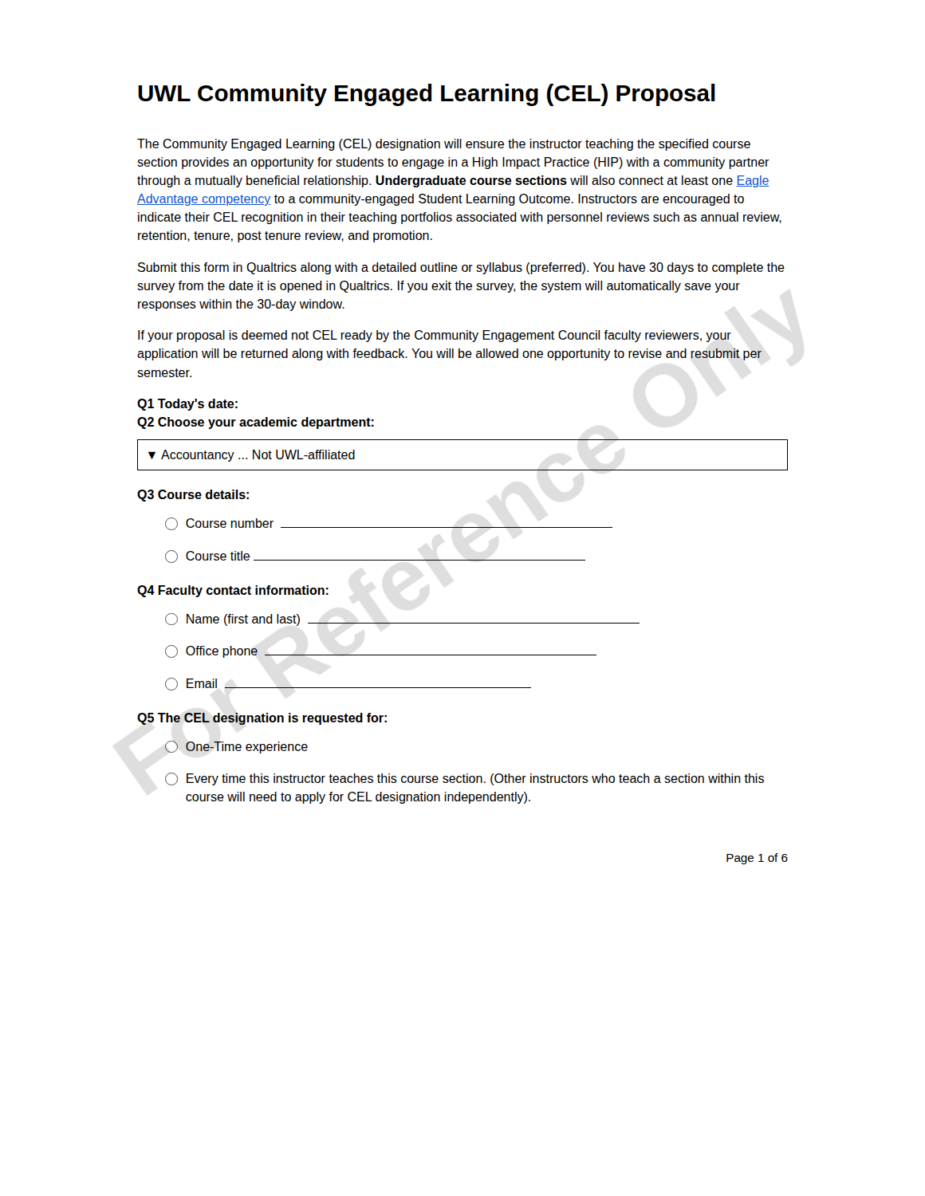For Reference Only
UWL Community Engaged Learning (CEL) Proposal
The Community Engaged Learning (CEL) designation will ensure the instructor teaching the specified course section provides an opportunity for students to engage in a High Impact Practice (HIP) with a community partner through a mutually beneficial relationship. Undergraduate course sections will also connect at least one Eagle Advantage competency to a community-engaged Student Learning Outcome. Instructors are encouraged to indicate their CEL recognition in their teaching portfolios associated with personnel reviews such as annual review, retention, tenure, post tenure review, and promotion.
Submit this form in Qualtrics along with a detailed outline or syllabus (preferred). You have 30 days to complete the survey from the date it is opened in Qualtrics. If you exit the survey, the system will automatically save your responses within the 30-day window.
If your proposal is deemed not CEL ready by the Community Engagement Council faculty reviewers, your application will be returned along with feedback. You will be allowed one opportunity to revise and resubmit per semester.
Q1 Today's date:
Q2 Choose your academic department:
▼ Accountancy ... Not UWL-affiliated
Q3 Course details:
Course number
Course title
Q4 Faculty contact information:
Name (first and last)
Office phone
Email
Q5 The CEL designation is requested for:
One-Time experience
Every time this instructor teaches this course section. (Other instructors who teach a section within this course will need to apply for CEL designation independently).
Page 1 of 6